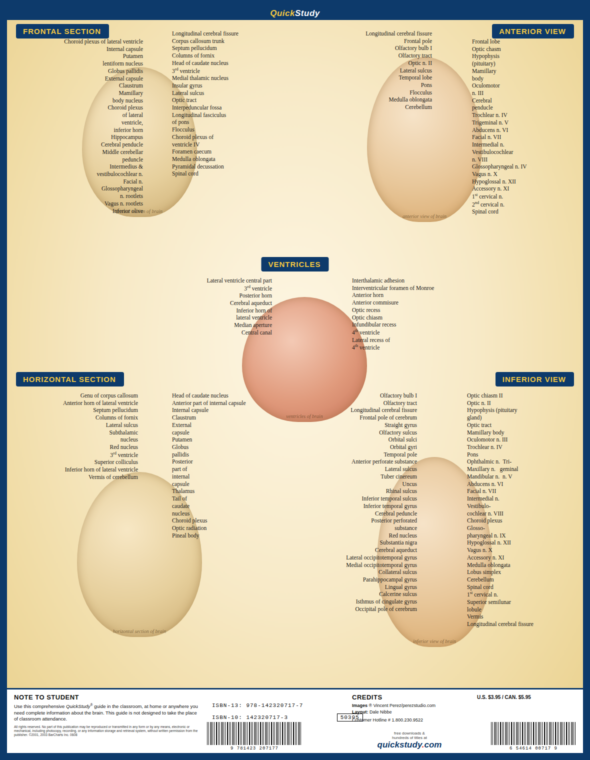QuickStudy
FRONTAL SECTION
ANTERIOR VIEW
VENTRICLES
HORIZONTAL SECTION
INFERIOR VIEW
frontal section of brain
anterior view of brain
ventricles of brain
horizontal section of brain
inferior view of brain
Choroid plexus of lateral ventricle
Internal capsule
Putamen
lentiform nucleus
Globus pallidis
External capsule
Claustrum
Mamillary
body nucleus
Choroid plexus
of lateral
ventricle,
inferior horn
Hippocampus
Cerebral penducle
Middle cerebellar
peduncle
Intermedius &
vestibulocochlear n.
Facial n.
Glossopharyngeal
n. rootlets
Vagus n. rootlets
Inferior olive
Longitudinal cerebral fissure
Corpus callosum trunk
Septum pellucidum
Columns of fornix
Head of caudate nucleus
3rd ventricle
Medial thalamic nucleus
Insular gyrus
Lateral sulcus
Optic tract
Interpeduncular fossa
Longitudinal fasciculus
of pons
Flocculus
Choroid plexus of
ventricle IV
Foramen caecum
Medulla oblongata
Pyramidal decussation
Spinal cord
Longitudinal cerebral fissure
Frontal pole
Olfactory bulb I
Olfactory tract
Optic n. II
Lateral sulcus
Temporal lobe
Pons
Flocculus
Medulla oblongata
Cerebellum
Frontal lobe
Optic chasm
Hypophysis
(pituitary)
Mamillary
body
Oculomotor
n. III
Cerebral
penducle
Trochlear n. IV
Trigeminal n. V
Abducens n. VI
Facial n. VII
Intermedial n.
Vestibulocochlear
n. VIII
Glossopharyngeal n. IV
Vagus n. X
Hypoglossal n. XII
Accessory n. XI
1st cervical n.
2nd cervical n.
Spinal cord
Lateral ventricle central part
3rd ventricle
Posterior horn
Cerebral aqueduct
Inferior horn of
lateral ventricle
Median aperture
Central canal
Interthalamic adhesion
Interventricular foramen of Monroe
Anterior horn
Anterior commisure
Optic recess
Optic chiasm
Infundibular recess
4th ventricle
Lateral recess of
4th ventricle
Genu of corpus callosum
Anterior horn of lateral ventricle
Septum pellucidum
Columns of fornix
Lateral sulcus
Subthalamic
nucleus
Red nucleus
3rd ventricle
Superior colliculus
Inferior horn of lateral ventricle
Vermis of cerebellum
Head of caudate nucleus
Anterior part of internal capsule
Internal capsule
Claustrum
External
capsule
Putamen
Globus
pallidis
Posterior
part of
internal
capsule
Thalamus
Tail of
caudate
nucleus
Choroid plexus
Optic radiation
Pineal body
Olfactory bulb I
Olfactory tract
Longitudinal cerebral fissure
Frontal pole of cerebrum
Straight gyrus
Olfactory sulcus
Orbital sulci
Orbital gyri
Temporal pole
Anterior perforate substance
Lateral sulcus
Tuber cinereum
Uncus
Rhinal sulcus
Inferior temporal sulcus
Inferior temporal gyrus
Cerebral peduncle
Posterior perforated
substance
Red nucleus
Substantia nigra
Cerebral aqueduct
Lateral occipitotemporal gyrus
Medial occipitotemporal gyrus
Collateral sulcus
Parahippocampal gyrus
Lingual gyrus
Calcerine sulcus
Isthmus of cingulate gyrus
Occipital pole of cerebrum
Optic chiasm II
Optic n. II
Hypophysis (pituitary
gland)
Optic tract
Mamillary body
Oculomotor n. III
Trochlear n. IV
Pons
Ophthalmic n. Tri-
Maxillary n. geminal
Mandibular n. n. V
Abducens n. VI
Facial n. VII
Intermedial n.
Vestibulo-
cochlear n. VIII
Choroid plexus
Glosso-
pharyngeal n. IX
Hypoglossal n. XII
Vagus n. X
Accessory n. XI
Medulla oblongata
Lobus simplex
Cerebellum
Spinal cord
1st cervical n.
Superior semilunar
lobule
Vermis
Longitudinal cerebral fissure
NOTE TO STUDENT
Use this comprehensive QuickStudy® guide in the classroom, at home or anywhere you need complete information about the brain. This guide is not designed to take the place of classroom attendance.
All rights reserved. No part of this publication may be reproduced or transmitted in any form or by any means, electronic or mechanical, including photocopy, recording, or any information storage and retrieval system, without written permission from the publisher. ©2001, 2003 BarCharts Inc. 0608
ISBN-13: 978-142320717-7
ISBN-10: 142320717-3
50395
CREDITS
Images ® Vincent Perez/perezstudio.com
Layout: Dale Nibbe
Customer Hotline # 1.800.230.9522
U.S. $3.95 / CAN. $5.95
free downloads &
hundreds of titles at
quickstudy. com
9 781423 207177
6 54614 00717 9